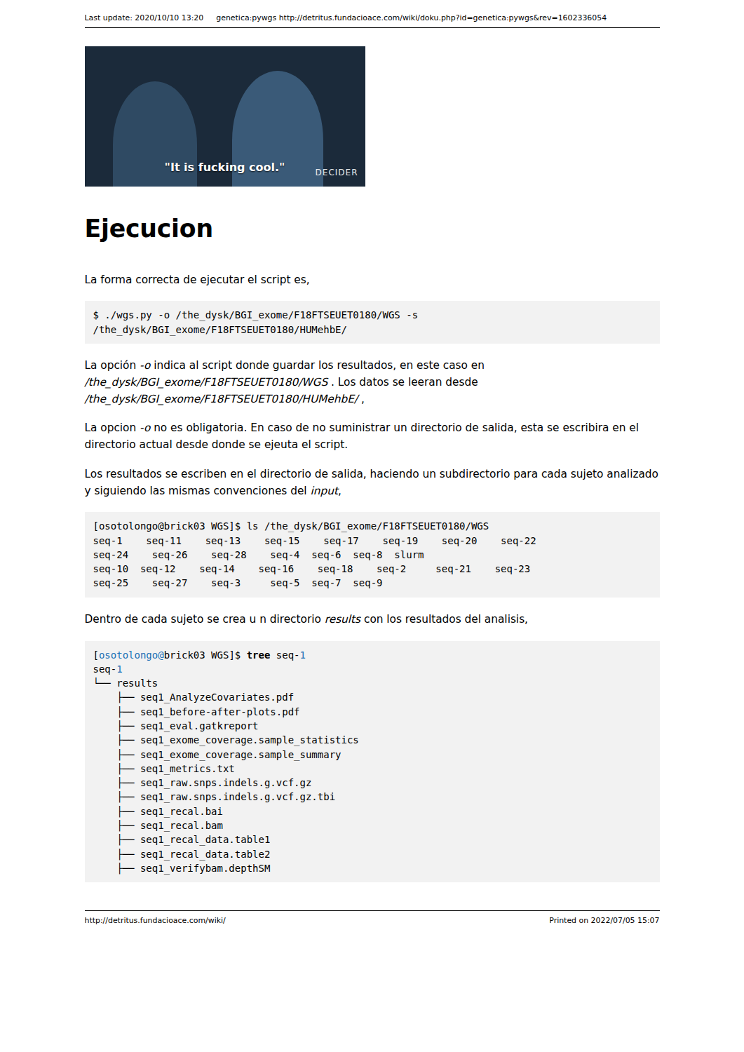Last update: 2020/10/10 13:20 genetica:pywgs http://detritus.fundacioace.com/wiki/doku.php?id=genetica:pywgs&rev=1602336054
"It is fucking cool."
DECIDER
Ejecucion
La forma correcta de ejecutar el script es,
$ ./wgs.py -o /the_dysk/BGI_exome/F18FTSEUET0180/WGS -s
/the_dysk/BGI_exome/F18FTSEUET0180/HUMehbE/
La opción -o indica al script donde guardar los resultados, en este caso en /the_dysk/BGI_exome/F18FTSEUET0180/WGS . Los datos se leeran desde /the_dysk/BGI_exome/F18FTSEUET0180/HUMehbE/ ,
La opcion -o no es obligatoria. En caso de no suministrar un directorio de salida, esta se escribira en el directorio actual desde donde se ejeuta el script.
Los resultados se escriben en el directorio de salida, haciendo un subdirectorio para cada sujeto analizado y siguiendo las mismas convenciones del input,
[osotolongo@brick03 WGS]$ ls /the_dysk/BGI_exome/F18FTSEUET0180/WGS
seq-1    seq-11    seq-13    seq-15    seq-17    seq-19    seq-20    seq-22
seq-24    seq-26    seq-28    seq-4  seq-6  seq-8  slurm
seq-10  seq-12    seq-14    seq-16    seq-18    seq-2     seq-21    seq-23
seq-25    seq-27    seq-3     seq-5  seq-7  seq-9
Dentro de cada sujeto se crea u n directorio results con los resultados del analisis,
[osotolongo@brick03 WGS]$ tree seq-1
seq-1
└── results
    ├── seq1_AnalyzeCovariates.pdf
    ├── seq1_before-after-plots.pdf
    ├── seq1_eval.gatkreport
    ├── seq1_exome_coverage.sample_statistics
    ├── seq1_exome_coverage.sample_summary
    ├── seq1_metrics.txt
    ├── seq1_raw.snps.indels.g.vcf.gz
    ├── seq1_raw.snps.indels.g.vcf.gz.tbi
    ├── seq1_recal.bai
    ├── seq1_recal.bam
    ├── seq1_recal_data.table1
    ├── seq1_recal_data.table2
    ├── seq1_verifybam.depthSM
http://detritus.fundacioace.com/wiki/ Printed on 2022/07/05 15:07